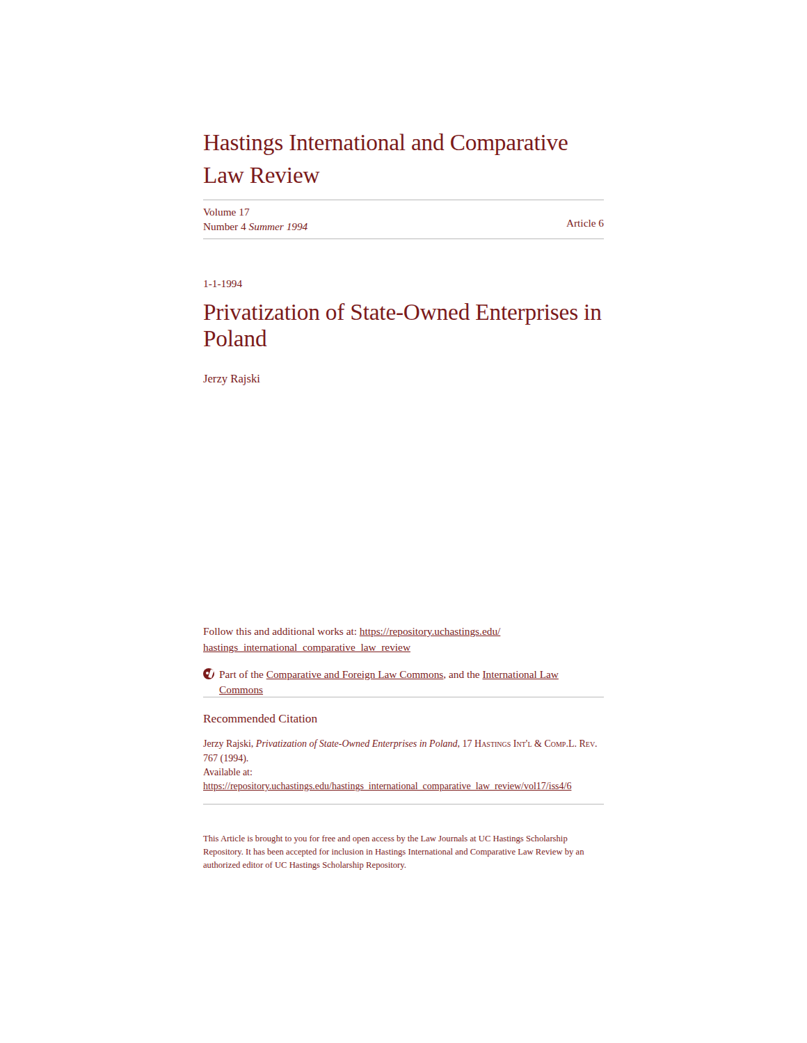Hastings International and Comparative Law Review
Volume 17
Number 4 Summer 1994
Article 6
1-1-1994
Privatization of State-Owned Enterprises in Poland
Jerzy Rajski
Follow this and additional works at: https://repository.uchastings.edu/
hastings_international_comparative_law_review
Part of the Comparative and Foreign Law Commons, and the International Law Commons
Recommended Citation
Jerzy Rajski, Privatization of State-Owned Enterprises in Poland, 17 Hastings Int'l & Comp.L. Rev. 767 (1994).
Available at: https://repository.uchastings.edu/hastings_international_comparative_law_review/vol17/iss4/6
This Article is brought to you for free and open access by the Law Journals at UC Hastings Scholarship Repository. It has been accepted for inclusion in Hastings International and Comparative Law Review by an authorized editor of UC Hastings Scholarship Repository.